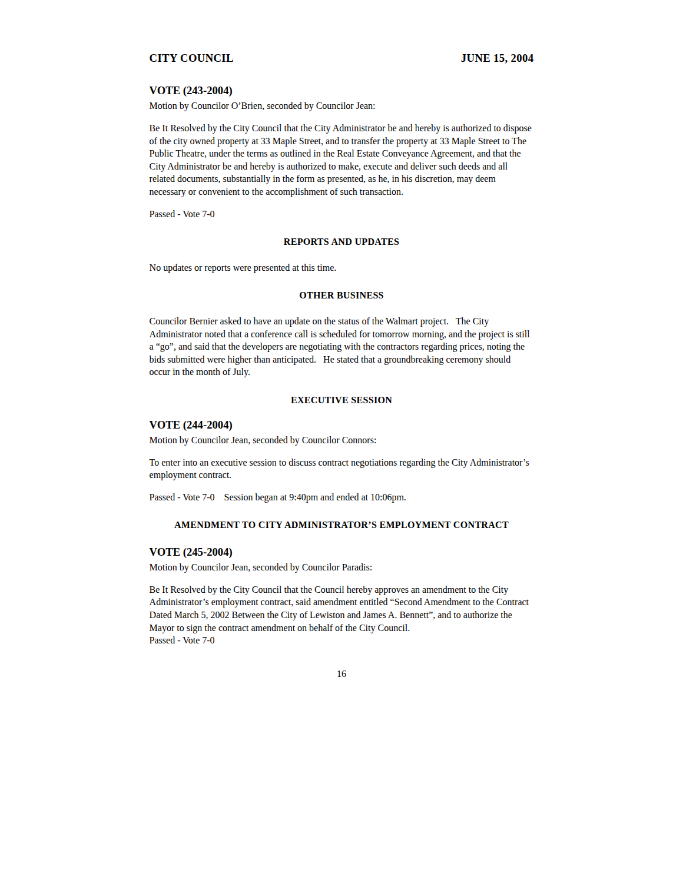CITY COUNCIL JUNE 15, 2004
VOTE (243-2004)
Motion by Councilor O’Brien, seconded by Councilor Jean:
Be It Resolved by the City Council that the City Administrator be and hereby is authorized to dispose of the city owned property at 33 Maple Street, and to transfer the property at 33 Maple Street to The Public Theatre, under the terms as outlined in the Real Estate Conveyance Agreement, and that the City Administrator be and hereby is authorized to make, execute and deliver such deeds and all related documents, substantially in the form as presented, as he, in his discretion, may deem necessary or convenient to the accomplishment of such transaction.
Passed - Vote 7-0
REPORTS AND UPDATES
No updates or reports were presented at this time.
OTHER BUSINESS
Councilor Bernier asked to have an update on the status of the Walmart project. The City Administrator noted that a conference call is scheduled for tomorrow morning, and the project is still a “go”, and said that the developers are negotiating with the contractors regarding prices, noting the bids submitted were higher than anticipated. He stated that a groundbreaking ceremony should occur in the month of July.
EXECUTIVE SESSION
VOTE (244-2004)
Motion by Councilor Jean, seconded by Councilor Connors:
To enter into an executive session to discuss contract negotiations regarding the City Administrator’s employment contract.
Passed - Vote 7-0 Session began at 9:40pm and ended at 10:06pm.
AMENDMENT TO CITY ADMINISTRATOR’S EMPLOYMENT CONTRACT
VOTE (245-2004)
Motion by Councilor Jean, seconded by Councilor Paradis:
Be It Resolved by the City Council that the Council hereby approves an amendment to the City Administrator’s employment contract, said amendment entitled “Second Amendment to the Contract Dated March 5, 2002 Between the City of Lewiston and James A. Bennett”, and to authorize the Mayor to sign the contract amendment on behalf of the City Council.
Passed - Vote 7-0
16